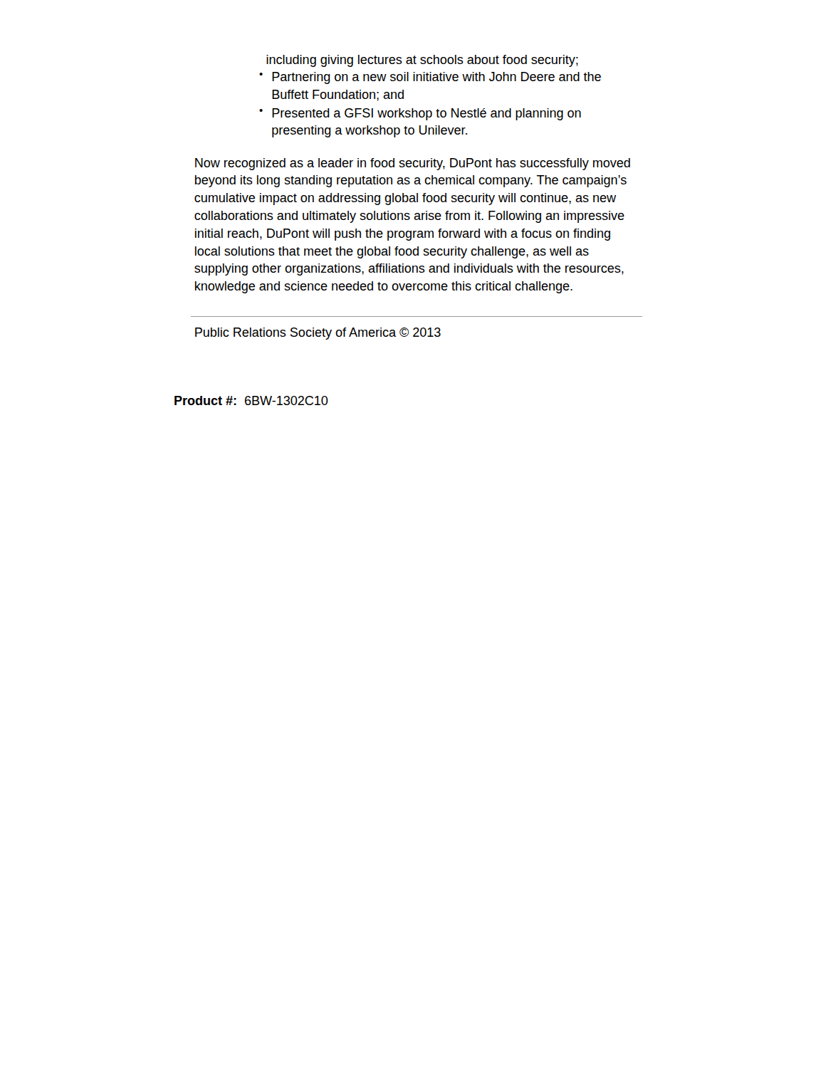including giving lectures at schools about food security;
Partnering on a new soil initiative with John Deere and the Buffett Foundation; and
Presented a GFSI workshop to Nestlé and planning on presenting a workshop to Unilever.
Now recognized as a leader in food security, DuPont has successfully moved beyond its long standing reputation as a chemical company. The campaign’s cumulative impact on addressing global food security will continue, as new collaborations and ultimately solutions arise from it. Following an impressive initial reach, DuPont will push the program forward with a focus on finding local solutions that meet the global food security challenge, as well as supplying other organizations, affiliations and individuals with the resources, knowledge and science needed to overcome this critical challenge.
Public Relations Society of America © 2013
Product #: 6BW-1302C10